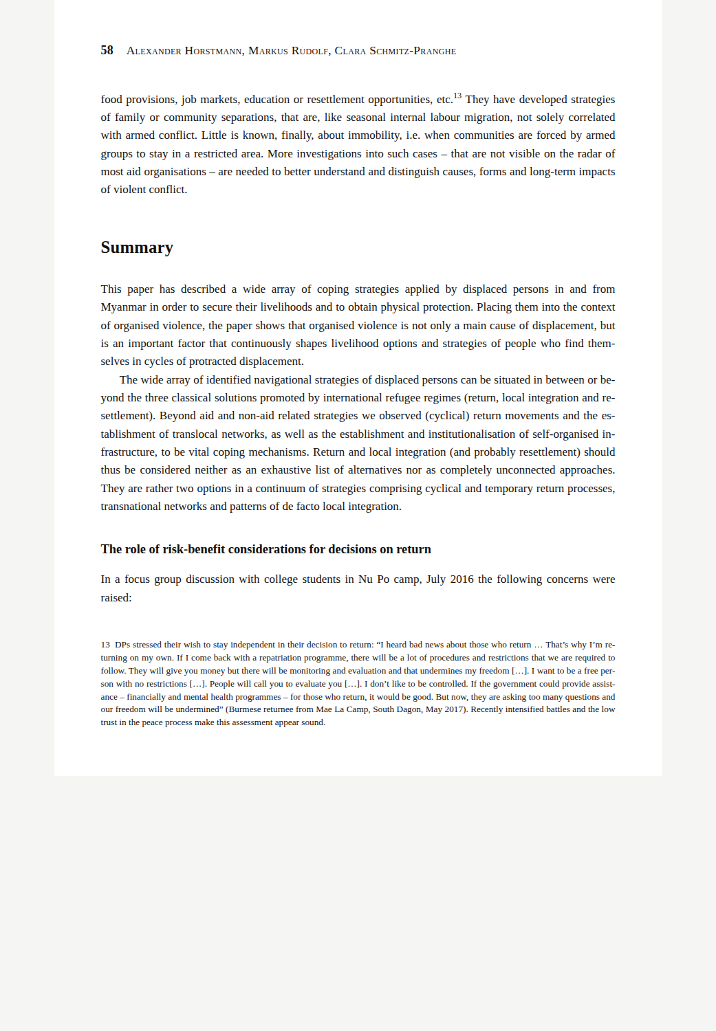58 Alexander Horstmann, Markus Rudolf, Clara Schmitz-Pranghe
food provisions, job markets, education or resettlement opportunities, etc.13 They have developed strategies of family or community separations, that are, like seasonal internal labour migration, not solely correlated with armed conflict. Little is known, finally, about immobility, i.e. when communities are forced by armed groups to stay in a restricted area. More investigations into such cases – that are not visible on the radar of most aid organisations – are needed to better understand and distinguish causes, forms and long-term impacts of violent conflict.
Summary
This paper has described a wide array of coping strategies applied by displaced persons in and from Myanmar in order to secure their livelihoods and to obtain physical protection. Placing them into the context of organised violence, the paper shows that organised violence is not only a main cause of displacement, but is an important factor that continuously shapes livelihood options and strategies of people who find themselves in cycles of protracted displacement.
The wide array of identified navigational strategies of displaced persons can be situated in between or beyond the three classical solutions promoted by international refugee regimes (return, local integration and resettlement). Beyond aid and non-aid related strategies we observed (cyclical) return movements and the establishment of translocal networks, as well as the establishment and institutionalisation of self-organised infrastructure, to be vital coping mechanisms. Return and local integration (and probably resettlement) should thus be considered neither as an exhaustive list of alternatives nor as completely unconnected approaches. They are rather two options in a continuum of strategies comprising cyclical and temporary return processes, transnational networks and patterns of de facto local integration.
The role of risk-benefit considerations for decisions on return
In a focus group discussion with college students in Nu Po camp, July 2016 the following concerns were raised:
13 DPs stressed their wish to stay independent in their decision to return: “I heard bad news about those who return … That’s why I’m returning on my own. If I come back with a repatriation programme, there will be a lot of procedures and restrictions that we are required to follow. They will give you money but there will be monitoring and evaluation and that undermines my freedom […]. I want to be a free person with no restrictions […]. People will call you to evaluate you […]. I don’t like to be controlled. If the government could provide assistance – financially and mental health programmes – for those who return, it would be good. But now, they are asking too many questions and our freedom will be undermined” (Burmese returnee from Mae La Camp, South Dagon, May 2017). Recently intensified battles and the low trust in the peace process make this assessment appear sound.